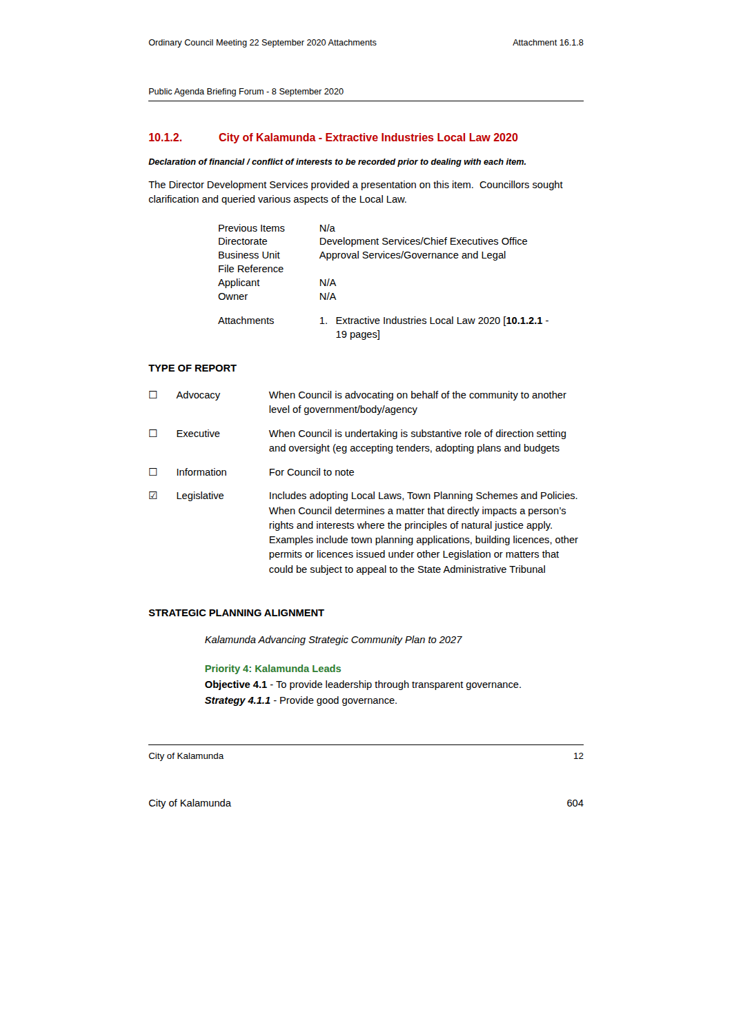Ordinary Council Meeting 22 September 2020 Attachments
Attachment 16.1.8
Public Agenda Briefing Forum - 8 September 2020
10.1.2. City of Kalamunda - Extractive Industries Local Law 2020
Declaration of financial / conflict of interests to be recorded prior to dealing with each item.
The Director Development Services provided a presentation on this item. Councillors sought clarification and queried various aspects of the Local Law.
| Previous Items | N/a |
| Directorate | Development Services/Chief Executives Office |
| Business Unit | Approval Services/Governance and Legal |
| File Reference | |
| Applicant | N/A |
| Owner | N/A |
| Attachments | / 1. / Extractive Industries Local Law 2020 [ 10.1.2.1 - 19 pages] / |
TYPE OF REPORT
| ☐ | Advocacy | When Council is advocating on behalf of the community to another level of government/body/agency |
| ☐ | Executive | When Council is undertaking is substantive role of direction setting and oversight (eg accepting tenders, adopting plans and budgets |
| ☐ | Information | For Council to note |
| ☑ | Legislative | Includes adopting Local Laws, Town Planning Schemes and Policies. When Council determines a matter that directly impacts a person’s rights and interests where the principles of natural justice apply. Examples include town planning applications, building licences, other permits or licences issued under other Legislation or matters that could be subject to appeal to the State Administrative Tribunal |
STRATEGIC PLANNING ALIGNMENT
Kalamunda Advancing Strategic Community Plan to 2027
Priority 4: Kalamunda Leads
Objective 4.1 - To provide leadership through transparent governance.
Strategy 4.1.1 - Provide good governance.
City of Kalamunda
12
City of Kalamunda
604